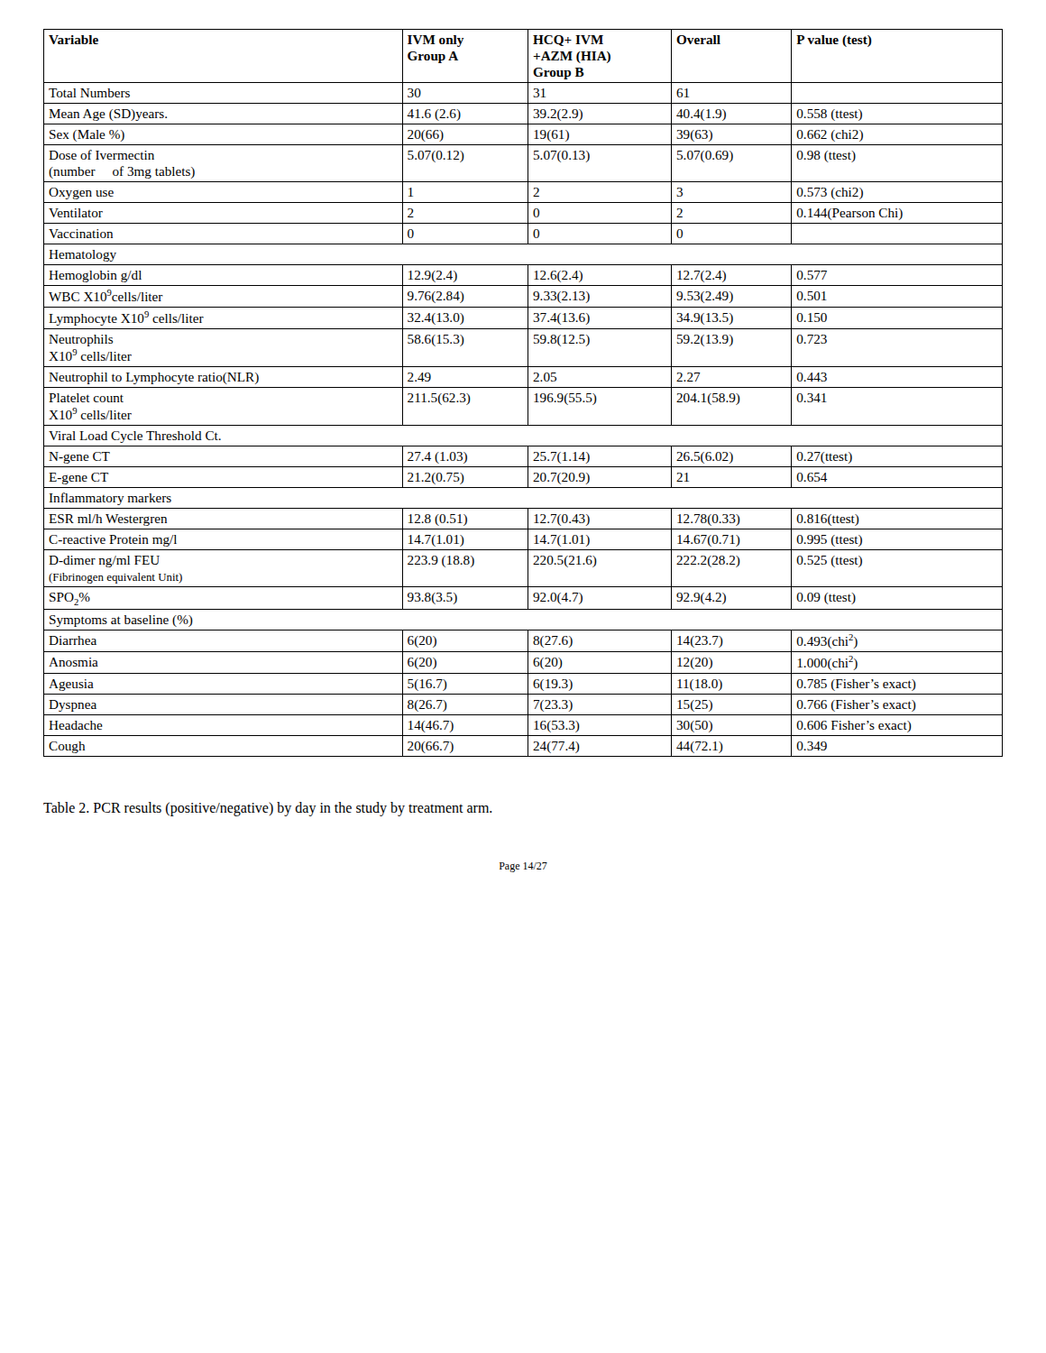| Variable | IVM only Group A | HCQ+ IVM +AZM (HIA) Group B | Overall | P value (test) |
| --- | --- | --- | --- | --- |
| Total Numbers | 30 | 31 | 61 | |
| Mean Age (SD)years. | 41.6 (2.6) | 39.2(2.9) | 40.4(1.9) | 0.558 (ttest) |
| Sex (Male %) | 20(66) | 19(61) | 39(63) | 0.662 (chi2) |
| Dose of Ivermectin (number of 3mg tablets) | 5.07(0.12) | 5.07(0.13) | 5.07(0.69) | 0.98 (ttest) |
| Oxygen use | 1 | 2 | 3 | 0.573 (chi2) |
| Ventilator | 2 | 0 | 2 | 0.144(Pearson Chi) |
| Vaccination | 0 | 0 | 0 | |
| Hematology |
| Hemoglobin g/dl | 12.9(2.4) | 12.6(2.4) | 12.7(2.4) | 0.577 |
| WBC X10 9 cells/liter | 9.76(2.84) | 9.33(2.13) | 9.53(2.49) | 0.501 |
| Lymphocyte X10 9 cells/liter | 32.4(13.0) | 37.4(13.6) | 34.9(13.5) | 0.150 |
| Neutrophils X10 9 cells/liter | 58.6(15.3) | 59.8(12.5) | 59.2(13.9) | 0.723 |
| Neutrophil to Lymphocyte ratio(NLR) | 2.49 | 2.05 | 2.27 | 0.443 |
| Platelet count X10 9 cells/liter | 211.5(62.3) | 196.9(55.5) | 204.1(58.9) | 0.341 |
| Viral Load Cycle Threshold Ct. |
| N-gene CT | 27.4 (1.03) | 25.7(1.14) | 26.5(6.02) | 0.27(ttest) |
| E-gene CT | 21.2(0.75) | 20.7(20.9) | 21 | 0.654 |
| Inflammatory markers |
| ESR ml/h Westergren | 12.8 (0.51) | 12.7(0.43) | 12.78(0.33) | 0.816(ttest) |
| C-reactive Protein mg/l | 14.7(1.01) | 14.7(1.01) | 14.67(0.71) | 0.995 (ttest) |
| D-dimer ng/ml FEU (Fibrinogen equivalent Unit) | 223.9 (18.8) | 220.5(21.6) | 222.2(28.2) | 0.525 (ttest) |
| SPO 2 % | 93.8(3.5) | 92.0(4.7) | 92.9(4.2) | 0.09 (ttest) |
| Symptoms at baseline (%) |
| Diarrhea | 6(20) | 8(27.6) | 14(23.7) | 0.493(chi 2 ) |
| Anosmia | 6(20) | 6(20) | 12(20) | 1.000(chi 2 ) |
| Ageusia | 5(16.7) | 6(19.3) | 11(18.0) | 0.785 (Fisher’s exact) |
| Dyspnea | 8(26.7) | 7(23.3) | 15(25) | 0.766 (Fisher’s exact) |
| Headache | 14(46.7) | 16(53.3) | 30(50) | 0.606 Fisher’s exact) |
| Cough | 20(66.7) | 24(77.4) | 44(72.1) | 0.349 |
Table 2. PCR results (positive/negative) by day in the study by treatment arm.
Page 14/27